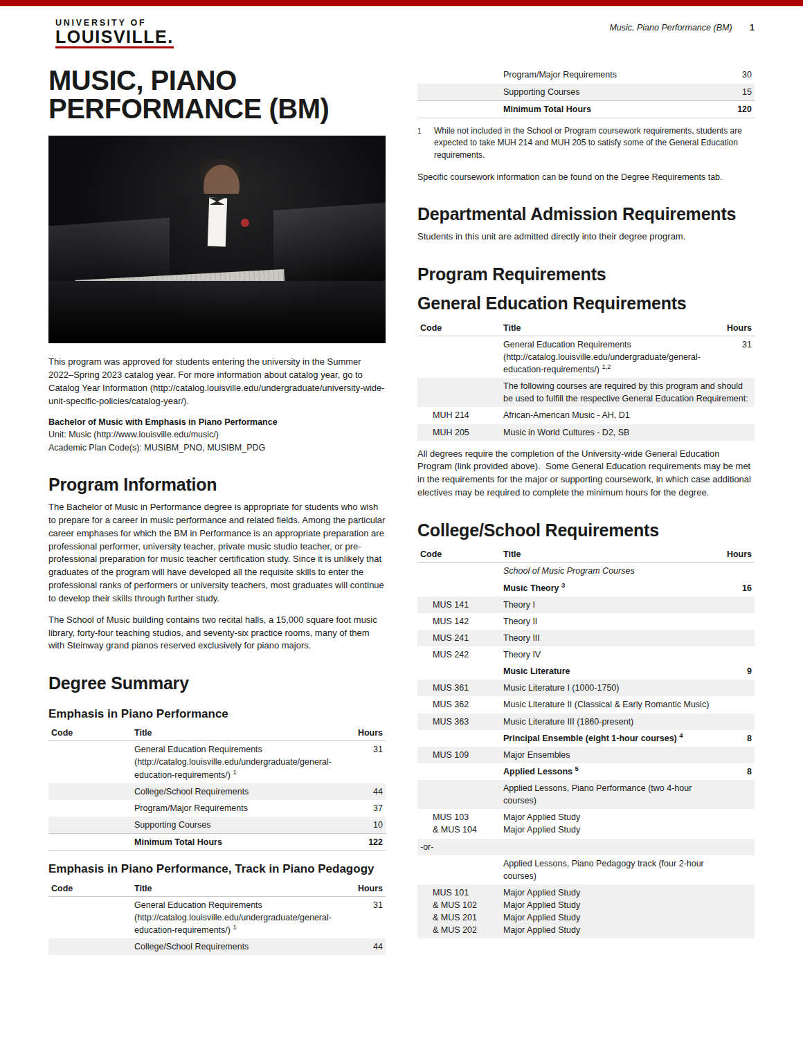UNIVERSITY OF
LOUISVILLE.
Music, Piano Performance (BM) 1
Music, Piano Performance (BM)
This program was approved for students entering the university in the Summer 2022–Spring 2023 catalog year. For more information about catalog year, go to Catalog Year Information (http://catalog.louisville.edu/undergraduate/university-wide-unit-specific-policies/catalog-year/).
Bachelor of Music with Emphasis in Piano Performance
Unit: Music (http://www.louisville.edu/music/)
Academic Plan Code(s): MUSIBM_PNO, MUSIBM_PDG
Program Information
The Bachelor of Music in Performance degree is appropriate for students who wish to prepare for a career in music performance and related fields. Among the particular career emphases for which the BM in Performance is an appropriate preparation are professional performer, university teacher, private music studio teacher, or pre-professional preparation for music teacher certification study. Since it is unlikely that graduates of the program will have developed all the requisite skills to enter the professional ranks of performers or university teachers, most graduates will continue to develop their skills through further study.
The School of Music building contains two recital halls, a 15,000 square foot music library, forty-four teaching studios, and seventy-six practice rooms, many of them with Steinway grand pianos reserved exclusively for piano majors.
Degree Summary
Emphasis in Piano Performance
| Code | Title | Hours |
| --- | --- | --- |
| | General Education Requirements ( http://catalog.louisville.edu/undergraduate/general-education-requirements/ ) 1 | 31 |
| | College/School Requirements | 44 |
| | Program/Major Requirements | 37 |
| | Supporting Courses | 10 |
| | Minimum Total Hours | 122 |
Emphasis in Piano Performance, Track in Piano Pedagogy
| Code | Title | Hours |
| --- | --- | --- |
| | General Education Requirements ( http://catalog.louisville.edu/undergraduate/general-education-requirements/ ) 1 | 31 |
| | College/School Requirements | 44 |
| | Program/Major Requirements | 30 |
| | Supporting Courses | 15 |
| | Minimum Total Hours | 120 |
1
While not included in the School or Program coursework requirements, students are expected to take MUH 214 and MUH 205 to satisfy some of the General Education requirements.
Specific coursework information can be found on the Degree Requirements tab.
Departmental Admission Requirements
Students in this unit are admitted directly into their degree program.
Program Requirements
General Education Requirements
| Code | Title | Hours |
| --- | --- | --- |
| | General Education Requirements ( http://catalog.louisville.edu/undergraduate/general-education-requirements/ ) 1,2 | 31 |
| | The following courses are required by this program and should be used to fulfill the respective General Education Requirement: |
| MUH 214 | African-American Music - AH, D1 | |
| MUH 205 | Music in World Cultures - D2, SB | |
All degrees require the completion of the University-wide General Education Program (link provided above). Some General Education requirements may be met in the requirements for the major or supporting coursework, in which case additional electives may be required to complete the minimum hours for the degree.
College/School Requirements
| Code | Title | Hours |
| --- | --- | --- |
| | School of Music Program Courses |
| | Music Theory 3 | 16 |
| MUS 141 | Theory I | |
| MUS 142 | Theory II | |
| MUS 241 | Theory III | |
| MUS 242 | Theory IV | |
| | Music Literature | 9 |
| MUS 361 | Music Literature I (1000-1750) | |
| MUS 362 | Music Literature II (Classical & Early Romantic Music) | |
| MUS 363 | Music Literature III (1860-present) | |
| | Principal Ensemble (eight 1-hour courses) 4 | 8 |
| MUS 109 | Major Ensembles | |
| | Applied Lessons 5 | 8 |
| | Applied Lessons, Piano Performance (two 4-hour courses) | |
| MUS 103 & MUS 104 | Major Applied Study Major Applied Study | |
| -or- |
| | Applied Lessons, Piano Pedagogy track (four 2-hour courses) | |
| MUS 101 & MUS 102 & MUS 201 & MUS 202 | Major Applied Study Major Applied Study Major Applied Study Major Applied Study | |